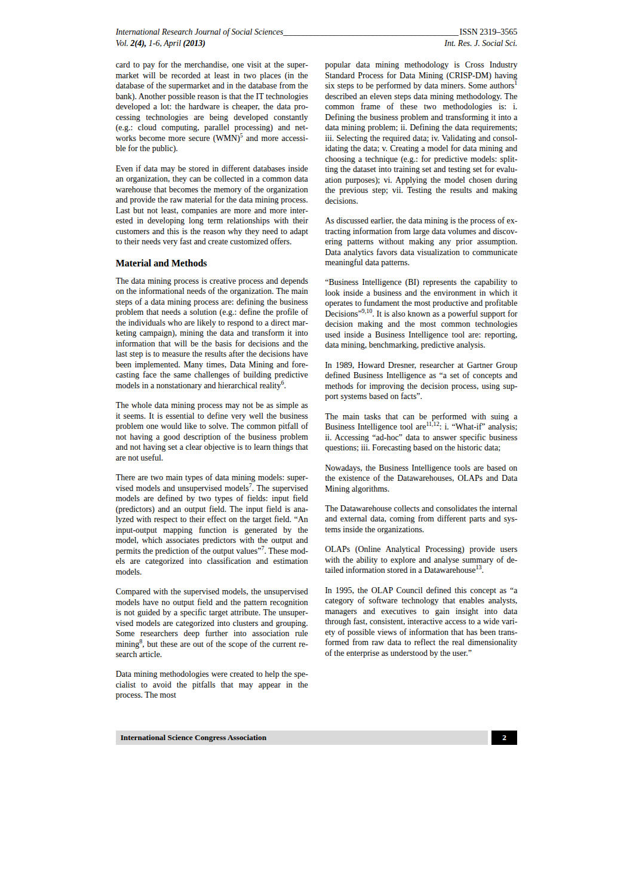International Research Journal of Social Sciences_______________________________________________ ISSN 2319–3565
Vol. 2(4), 1-6, April (2013) Int. Res. J. Social Sci.
card to pay for the merchandise, one visit at the supermarket will be recorded at least in two places (in the database of the supermarket and in the database from the bank). Another possible reason is that the IT technologies developed a lot: the hardware is cheaper, the data processing technologies are being developed constantly (e.g.: cloud computing, parallel processing) and networks become more secure (WMN)5 and more accessible for the public).
Even if data may be stored in different databases inside an organization, they can be collected in a common data warehouse that becomes the memory of the organization and provide the raw material for the data mining process. Last but not least, companies are more and more interested in developing long term relationships with their customers and this is the reason why they need to adapt to their needs very fast and create customized offers.
Material and Methods
The data mining process is creative process and depends on the informational needs of the organization. The main steps of a data mining process are: defining the business problem that needs a solution (e.g.: define the profile of the individuals who are likely to respond to a direct marketing campaign), mining the data and transform it into information that will be the basis for decisions and the last step is to measure the results after the decisions have been implemented. Many times, Data Mining and forecasting face the same challenges of building predictive models in a nonstationary and hierarchical reality6.
The whole data mining process may not be as simple as it seems. It is essential to define very well the business problem one would like to solve. The common pitfall of not having a good description of the business problem and not having set a clear objective is to learn things that are not useful.
There are two main types of data mining models: supervised models and unsupervised models7. The supervised models are defined by two types of fields: input field (predictors) and an output field. The input field is analyzed with respect to their effect on the target field. “An input-output mapping function is generated by the model, which associates predictors with the output and permits the prediction of the output values”7. These models are categorized into classification and estimation models.
Compared with the supervised models, the unsupervised models have no output field and the pattern recognition is not guided by a specific target attribute. The unsupervised models are categorized into clusters and grouping. Some researchers deep further into association rule mining8, but these are out of the scope of the current research article.
Data mining methodologies were created to help the specialist to avoid the pitfalls that may appear in the process. The most
popular data mining methodology is Cross Industry Standard Process for Data Mining (CRISP-DM) having six steps to be performed by data miners. Some authors1 described an eleven steps data mining methodology. The common frame of these two methodologies is: i. Defining the business problem and transforming it into a data mining problem; ii. Defining the data requirements; iii. Selecting the required data; iv. Validating and consolidating the data; v. Creating a model for data mining and choosing a technique (e.g.: for predictive models: splitting the dataset into training set and testing set for evaluation purposes); vi. Applying the model chosen during the previous step; vii. Testing the results and making decisions.
As discussed earlier, the data mining is the process of extracting information from large data volumes and discovering patterns without making any prior assumption. Data analytics favors data visualization to communicate meaningful data patterns.
“Business Intelligence (BI) represents the capability to look inside a business and the environment in which it operates to fundament the most productive and profitable Decisions”9,10. It is also known as a powerful support for decision making and the most common technologies used inside a Business Intelligence tool are: reporting, data mining, benchmarking, predictive analysis.
In 1989, Howard Dresner, researcher at Gartner Group defined Business Intelligence as “a set of concepts and methods for improving the decision process, using support systems based on facts”.
The main tasks that can be performed with suing a Business Intelligence tool are11,12: i. “What-if” analysis; ii. Accessing “ad-hoc” data to answer specific business questions; iii. Forecasting based on the historic data;
Nowadays, the Business Intelligence tools are based on the existence of the Datawarehouses, OLAPs and Data Mining algorithms.
The Datawarehouse collects and consolidates the internal and external data, coming from different parts and systems inside the organizations.
OLAPs (Online Analytical Processing) provide users with the ability to explore and analyse summary of detailed information stored in a Datawarehouse13.
In 1995, the OLAP Council defined this concept as “a category of software technology that enables analysts, managers and executives to gain insight into data through fast, consistent, interactive access to a wide variety of possible views of information that has been transformed from raw data to reflect the real dimensionality of the enterprise as understood by the user.”
International Science Congress Association
2